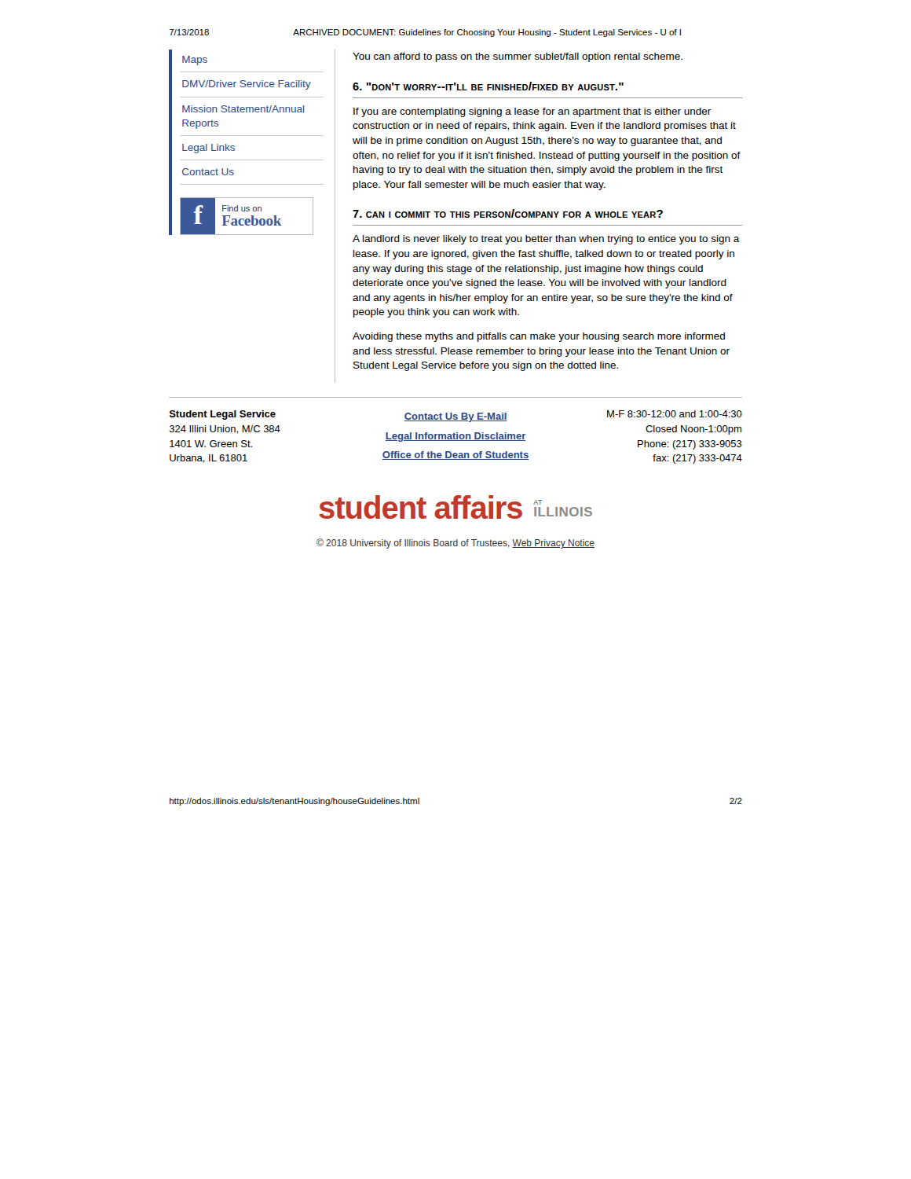7/13/2018
ARCHIVED DOCUMENT: Guidelines for Choosing Your Housing - Student Legal Services - U of I
Maps
DMV/Driver Service Facility
Mission Statement/Annual Reports
Legal Links
Contact Us
f
Find us on
Facebook
You can afford to pass on the summer sublet/fall option rental scheme.
6. "Don't worry--it'll be finished/fixed by August."
If you are contemplating signing a lease for an apartment that is either under construction or in need of repairs, think again. Even if the landlord promises that it will be in prime condition on August 15th, there's no way to guarantee that, and often, no relief for you if it isn't finished. Instead of putting yourself in the position of having to try to deal with the situation then, simply avoid the problem in the first place. Your fall semester will be much easier that way.
7. Can I commit to this person/company for a whole year?
A landlord is never likely to treat you better than when trying to entice you to sign a lease. If you are ignored, given the fast shuffle, talked down to or treated poorly in any way during this stage of the relationship, just imagine how things could deteriorate once you've signed the lease. You will be involved with your landlord and any agents in his/her employ for an entire year, so be sure they're the kind of people you think you can work with.
Avoiding these myths and pitfalls can make your housing search more informed and less stressful. Please remember to bring your lease into the Tenant Union or Student Legal Service before you sign on the dotted line.
Student Legal Service
324 Illini Union, M/C 384
1401 W. Green St.
Urbana, IL 61801
Contact Us By E-Mail
Legal Information Disclaimer
Office of the Dean of Students
M-F 8:30-12:00 and 1:00-4:30
Closed Noon-1:00pm
Phone: (217) 333-9053
fax: (217) 333-0474
student affairs AT
ILLINOIS
© 2018 University of Illinois Board of Trustees, Web Privacy Notice
http://odos.illinois.edu/sls/tenantHousing/houseGuidelines.html
2/2